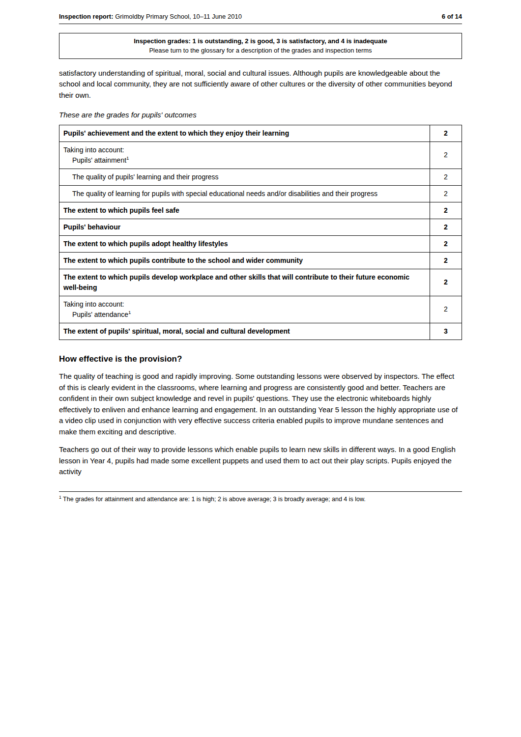Inspection report: Grimoldby Primary School, 10–11 June 2010
6 of 14
Inspection grades: 1 is outstanding, 2 is good, 3 is satisfactory, and 4 is inadequate
Please turn to the glossary for a description of the grades and inspection terms
satisfactory understanding of spiritual, moral, social and cultural issues. Although pupils are knowledgeable about the school and local community, they are not sufficiently aware of other cultures or the diversity of other communities beyond their own.
These are the grades for pupils' outcomes
| Pupils' achievement and the extent to which they enjoy their learning | 2 |
| Taking into account: Pupils' attainment 1 | 2 |
| The quality of pupils' learning and their progress | 2 |
| The quality of learning for pupils with special educational needs and/or disabilities and their progress | 2 |
| The extent to which pupils feel safe | 2 |
| Pupils' behaviour | 2 |
| The extent to which pupils adopt healthy lifestyles | 2 |
| The extent to which pupils contribute to the school and wider community | 2 |
| The extent to which pupils develop workplace and other skills that will contribute to their future economic well-being | 2 |
| Taking into account: Pupils' attendance 1 | 2 |
| The extent of pupils' spiritual, moral, social and cultural development | 3 |
How effective is the provision?
The quality of teaching is good and rapidly improving. Some outstanding lessons were observed by inspectors. The effect of this is clearly evident in the classrooms, where learning and progress are consistently good and better. Teachers are confident in their own subject knowledge and revel in pupils' questions. They use the electronic whiteboards highly effectively to enliven and enhance learning and engagement. In an outstanding Year 5 lesson the highly appropriate use of a video clip used in conjunction with very effective success criteria enabled pupils to improve mundane sentences and make them exciting and descriptive.
Teachers go out of their way to provide lessons which enable pupils to learn new skills in different ways. In a good English lesson in Year 4, pupils had made some excellent puppets and used them to act out their play scripts. Pupils enjoyed the activity
1 The grades for attainment and attendance are: 1 is high; 2 is above average; 3 is broadly average; and 4 is low.